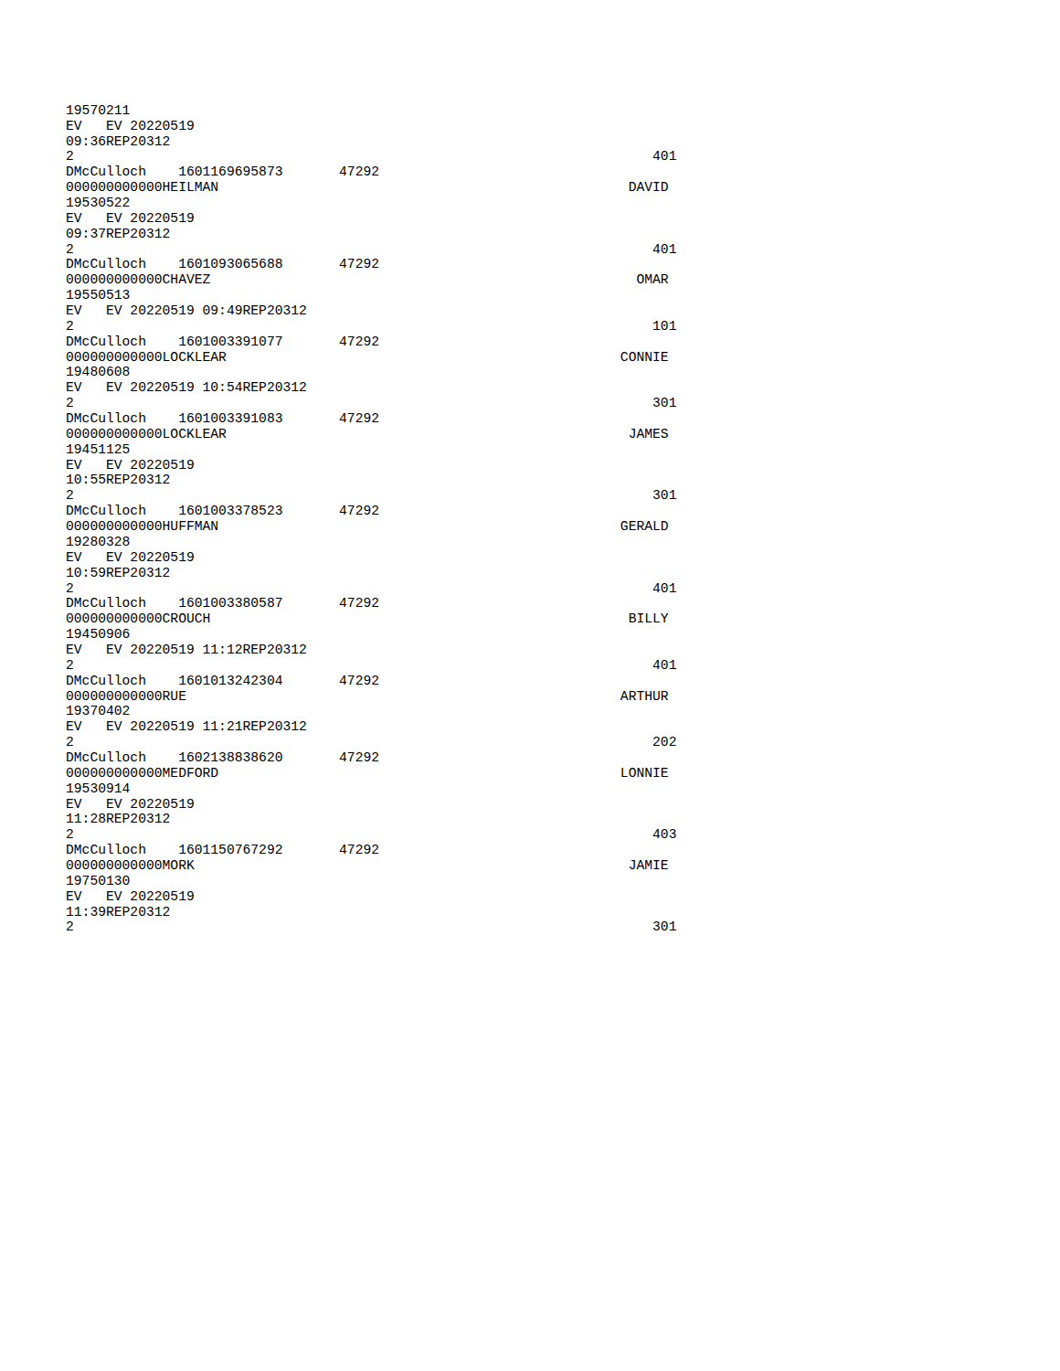19570211 EV EV 20220519 09:36REP20312 2 401 DMcCulloch 1601169695873 47292 000000000000HEILMAN DAVID 19530522 EV EV 20220519 09:37REP20312 2 401 DMcCulloch 1601093065688 47292 000000000000CHAVEZ OMAR 19550513 EV EV 20220519 09:49REP20312 2 101 DMcCulloch 1601003391077 47292 000000000000LOCKLEAR CONNIE 19480608 EV EV 20220519 10:54REP20312 2 301 DMcCulloch 1601003391083 47292 000000000000LOCKLEAR JAMES 19451125 EV EV 20220519 10:55REP20312 2 301 DMcCulloch 1601003378523 47292 000000000000HUFFMAN GERALD 19280328 EV EV 20220519 10:59REP20312 2 401 DMcCulloch 1601003380587 47292 000000000000CROUCH BILLY 19450906 EV EV 20220519 11:12REP20312 2 401 DMcCulloch 1601013242304 47292 000000000000RUE ARTHUR 19370402 EV EV 20220519 11:21REP20312 2 202 DMcCulloch 1602138838620 47292 000000000000MEDFORD LONNIE 19530914 EV EV 20220519 11:28REP20312 2 403 DMcCulloch 1601150767292 47292 000000000000MORK JAMIE 19750130 EV EV 20220519 11:39REP20312 2 301